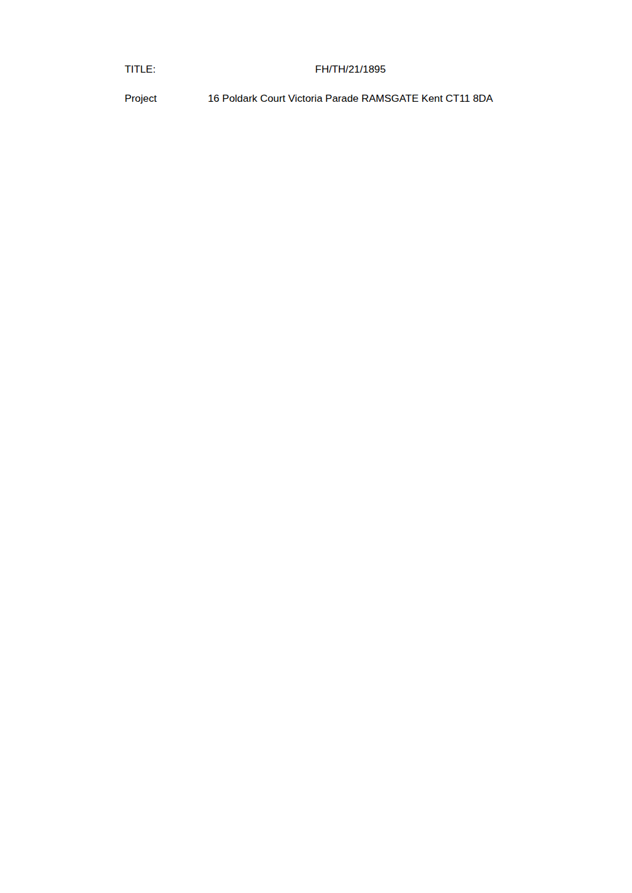| TITLE: | FH/TH/21/1895 |
| Project | 16 Poldark Court Victoria Parade RAMSGATE Kent CT11 8DA |